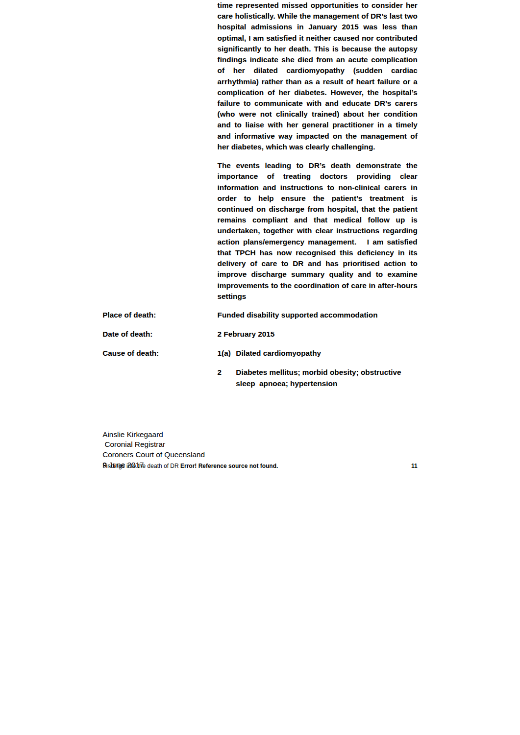time represented missed opportunities to consider her care holistically. While the management of DR’s last two hospital admissions in January 2015 was less than optimal, I am satisfied it neither caused nor contributed significantly to her death. This is because the autopsy findings indicate she died from an acute complication of her dilated cardiomyopathy (sudden cardiac arrhythmia) rather than as a result of heart failure or a complication of her diabetes. However, the hospital’s failure to communicate with and educate DR’s carers (who were not clinically trained) about her condition and to liaise with her general practitioner in a timely and informative way impacted on the management of her diabetes, which was clearly challenging.
The events leading to DR’s death demonstrate the importance of treating doctors providing clear information and instructions to non-clinical carers in order to help ensure the patient’s treatment is continued on discharge from hospital, that the patient remains compliant and that medical follow up is undertaken, together with clear instructions regarding action plans/emergency management. I am satisfied that TPCH has now recognised this deficiency in its delivery of care to DR and has prioritised action to improve discharge summary quality and to examine improvements to the coordination of care in after-hours settings
| Place of death: | Funded disability supported accommodation |
| Date of death: | 2 February 2015 |
| Cause of death: | / 1(a) / Dilated cardiomyopathy / / 2 / Diabetes mellitus; morbid obesity; obstructive sleep apnoea; hypertension / |
Ainslie Kirkegaard
Coronial Registrar
Coroners Court of Queensland
9 June 2017
Findings into the death of DR Error! Reference source not found. 11